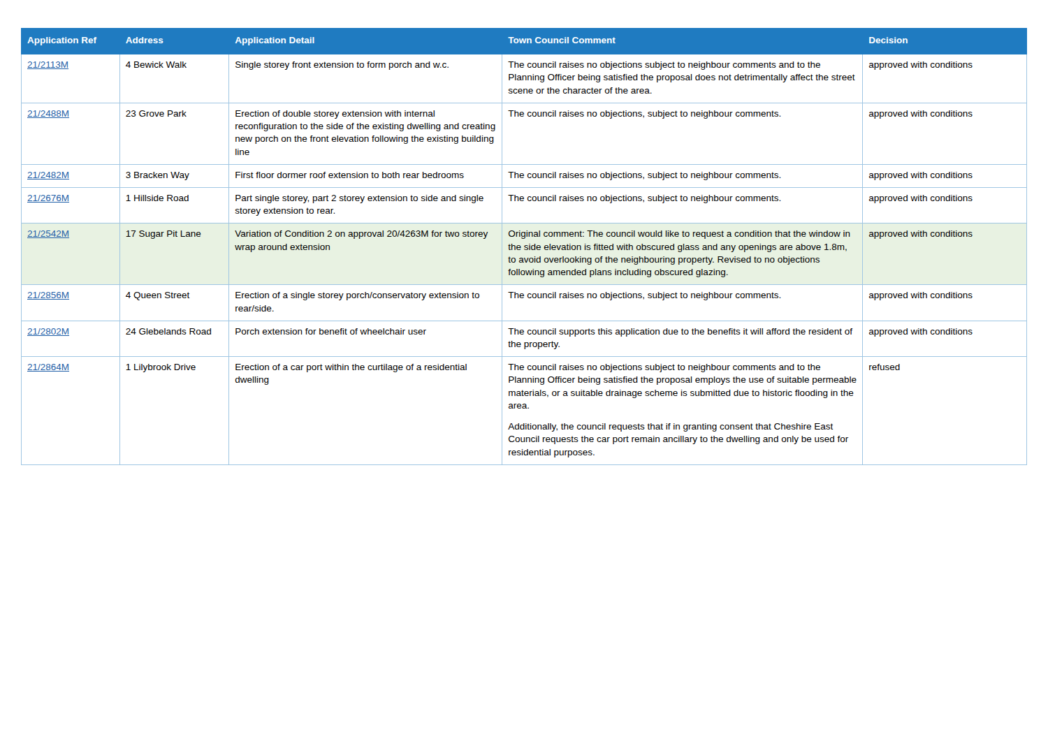| Application Ref | Address | Application Detail | Town Council Comment | Decision |
| --- | --- | --- | --- | --- |
| 21/2113M | 4 Bewick Walk | Single storey front extension to form porch and w.c. | The council raises no objections subject to neighbour comments and to the Planning Officer being satisfied the proposal does not detrimentally affect the street scene or the character of the area. | approved with conditions |
| 21/2488M | 23 Grove Park | Erection of double storey extension with internal reconfiguration to the side of the existing dwelling and creating new porch on the front elevation following the existing building line | The council raises no objections, subject to neighbour comments. | approved with conditions |
| 21/2482M | 3 Bracken Way | First floor dormer roof extension to both rear bedrooms | The council raises no objections, subject to neighbour comments. | approved with conditions |
| 21/2676M | 1 Hillside Road | Part single storey, part 2 storey extension to side and single storey extension to rear. | The council raises no objections, subject to neighbour comments. | approved with conditions |
| 21/2542M | 17 Sugar Pit Lane | Variation of Condition 2 on approval 20/4263M for two storey wrap around extension | Original comment: The council would like to request a condition that the window in the side elevation is fitted with obscured glass and any openings are above 1.8m, to avoid overlooking of the neighbouring property. Revised to no objections following amended plans including obscured glazing. | approved with conditions |
| 21/2856M | 4 Queen Street | Erection of a single storey porch/conservatory extension to rear/side. | The council raises no objections, subject to neighbour comments. | approved with conditions |
| 21/2802M | 24 Glebelands Road | Porch extension for benefit of wheelchair user | The council supports this application due to the benefits it will afford the resident of the property. | approved with conditions |
| 21/2864M | 1 Lilybrook Drive | Erection of a car port within the curtilage of a residential dwelling | The council raises no objections subject to neighbour comments and to the Planning Officer being satisfied the proposal employs the use of suitable permeable materials, or a suitable drainage scheme is submitted due to historic flooding in the area. Additionally, the council requests that if in granting consent that Cheshire East Council requests the car port remain ancillary to the dwelling and only be used for residential purposes. | refused |